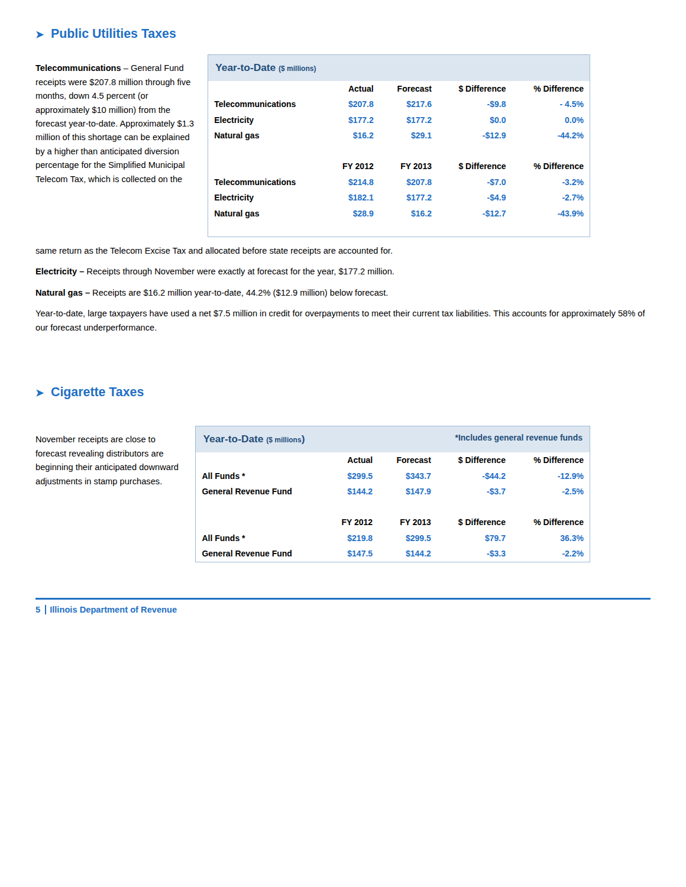Public Utilities Taxes
Telecommunications – General Fund receipts were $207.8 million through five months, down 4.5 percent (or approximately $10 million) from the forecast year-to-date. Approximately $1.3 million of this shortage can be explained by a higher than anticipated diversion percentage for the Simplified Municipal Telecom Tax, which is collected on the
Year-to-Date ($ millions)
| | Actual | Forecast | $ Difference | % Difference |
| --- | --- | --- | --- | --- |
| Telecommunications | $207.8 | $217.6 | -$9.8 | - 4.5% |
| Electricity | $177.2 | $177.2 | $0.0 | 0.0% |
| Natural gas | $16.2 | $29.1 | -$12.9 | -44.2% |
| | FY 2012 | FY 2013 | $ Difference | % Difference |
| Telecommunications | $214.8 | $207.8 | -$7.0 | -3.2% |
| Electricity | $182.1 | $177.2 | -$4.9 | -2.7% |
| Natural gas | $28.9 | $16.2 | -$12.7 | -43.9% |
same return as the Telecom Excise Tax and allocated before state receipts are accounted for.
Electricity – Receipts through November were exactly at forecast for the year, $177.2 million.
Natural gas – Receipts are $16.2 million year-to-date, 44.2% ($12.9 million) below forecast.
Year-to-date, large taxpayers have used a net $7.5 million in credit for overpayments to meet their current tax liabilities. This accounts for approximately 58% of our forecast underperformance.
Cigarette Taxes
November receipts are close to forecast revealing distributors are beginning their anticipated downward adjustments in stamp purchases.
Year-to-Date ($ millions)*Includes general revenue funds
| | Actual | Forecast | $ Difference | % Difference |
| --- | --- | --- | --- | --- |
| All Funds * | $299.5 | $343.7 | -$44.2 | -12.9% |
| General Revenue Fund | $144.2 | $147.9 | -$3.7 | -2.5% |
| | FY 2012 | FY 2013 | $ Difference | % Difference |
| All Funds * | $219.8 | $299.5 | $79.7 | 36.3% |
| General Revenue Fund | $147.5 | $144.2 | -$3.3 | -2.2% |
5 Illinois Department of Revenue